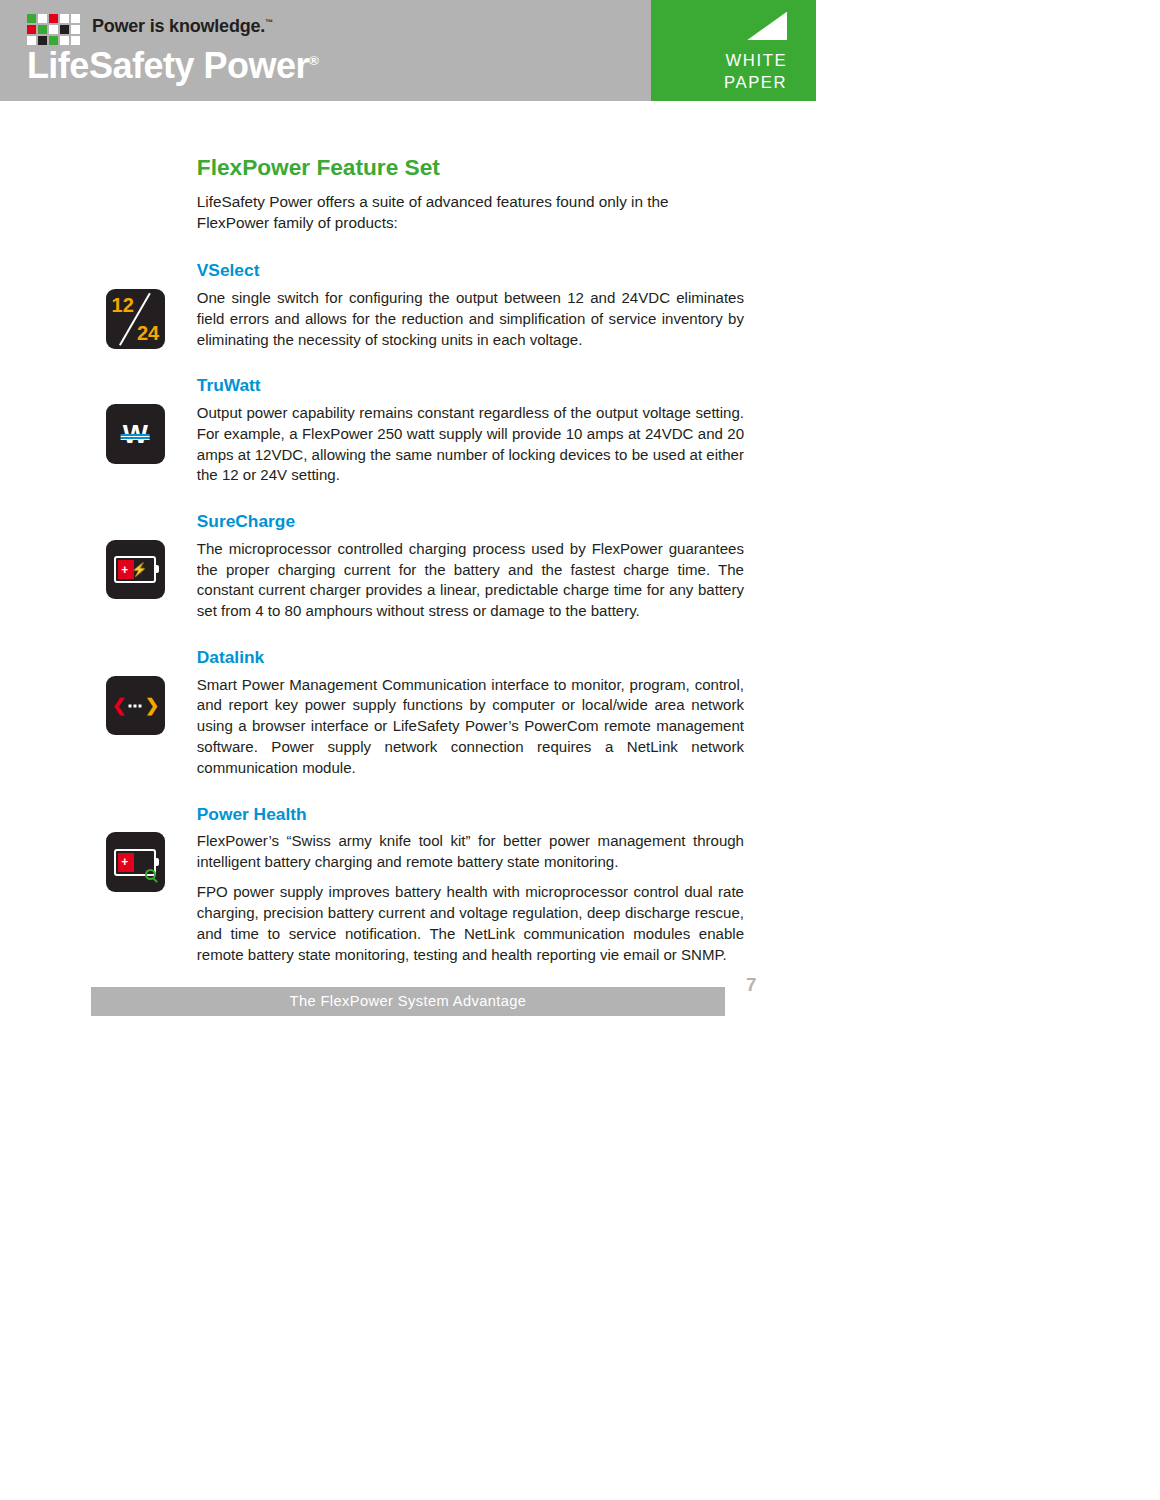Power is knowledge.™
LifeSafety Power®
WHITE
PAPER
FlexPower Feature Set
LifeSafety Power offers a suite of advanced features found only in the FlexPower family of products:
VSelect
12 24
One single switch for configuring the output between 12 and 24VDC eliminates field errors and allows for the reduction and simplification of service inventory by eliminating the necessity of stocking units in each voltage.
TruWatt
W
Output power capability remains constant regardless of the output voltage setting. For example, a FlexPower 250 watt supply will provide 10 amps at 24VDC and 20 amps at 12VDC, allowing the same number of locking devices to be used at either the 12 or 24V setting.
SureCharge
+ ⚡
The microprocessor controlled charging process used by FlexPower guarantees the proper charging current for the battery and the fastest charge time. The constant current charger provides a linear, predictable charge time for any battery set from 4 to 80 amphours without stress or damage to the battery.
Datalink
❮ ❯
Smart Power Management Communication interface to monitor, program, control, and report key power supply functions by computer or local/wide area network using a browser interface or LifeSafety Power’s PowerCom remote management software. Power supply network connection requires a NetLink network communication module.
Power Health
+
FlexPower’s “Swiss army knife tool kit” for better power management through intelligent battery charging and remote battery state monitoring.
FPO power supply improves battery health with microprocessor control dual rate charging, precision battery current and voltage regulation, deep discharge rescue, and time to service notification. The NetLink communication modules enable remote battery state monitoring, testing and health reporting vie email or SNMP.
The FlexPower System Advantage
7